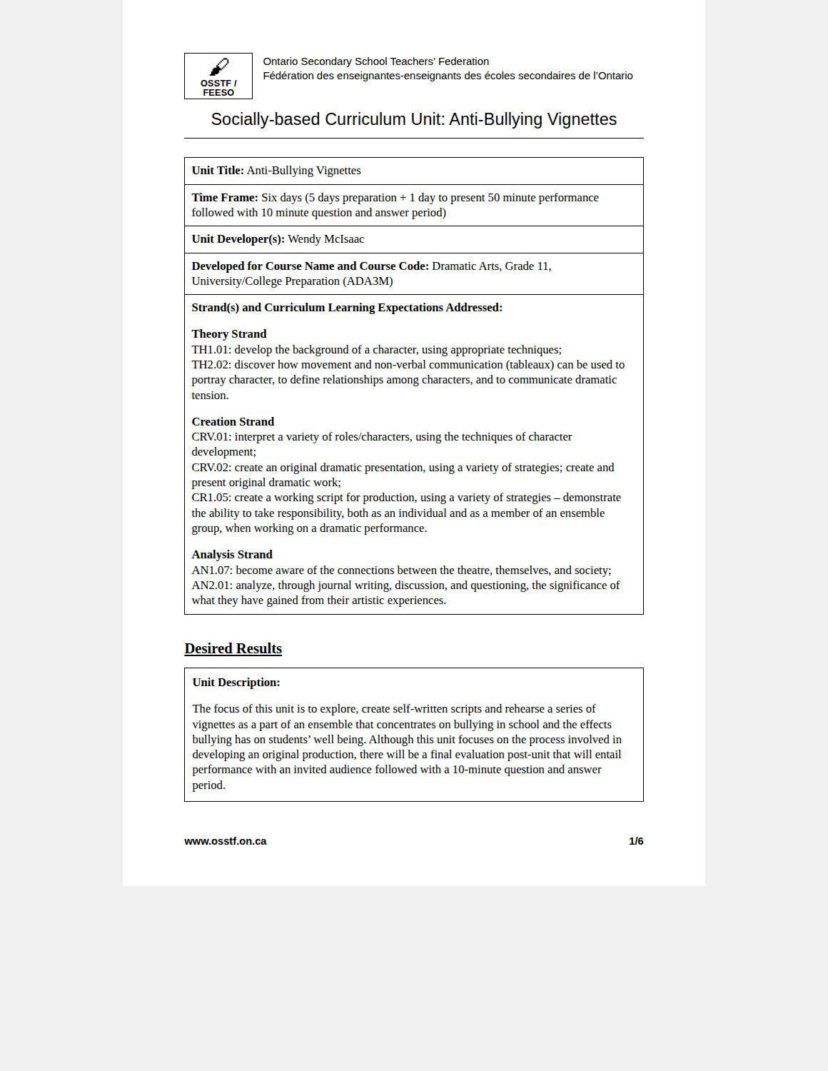🖌
OSSTF / FEESO
Ontario Secondary School Teachers’ Federation
Fédération des enseignantes-enseignants des écoles secondaires de l’Ontario
Socially-based Curriculum Unit: Anti-Bullying Vignettes
| Unit Title: Anti-Bullying Vignettes |
| Time Frame: Six days (5 days preparation + 1 day to present 50 minute performance followed with 10 minute question and answer period) |
| Unit Developer(s): Wendy McIsaac |
| Developed for Course Name and Course Code: Dramatic Arts, Grade 11, University/College Preparation (ADA3M) |
| Strand(s) and Curriculum Learning Expectations Addressed: Theory Strand TH1.01: develop the background of a character, using appropriate techniques; TH2.02: discover how movement and non-verbal communication (tableaux) can be used to portray character, to define relationships among characters, and to communicate dramatic tension. Creation Strand CRV.01: interpret a variety of roles/characters, using the techniques of character development; CRV.02: create an original dramatic presentation, using a variety of strategies; create and present original dramatic work; CR1.05: create a working script for production, using a variety of strategies – demonstrate the ability to take responsibility, both as an individual and as a member of an ensemble group, when working on a dramatic performance. Analysis Strand AN1.07: become aware of the connections between the theatre, themselves, and society; AN2.01: analyze, through journal writing, discussion, and questioning, the significance of what they have gained from their artistic experiences. |
Desired Results
| Unit Description: The focus of this unit is to explore, create self-written scripts and rehearse a series of vignettes as a part of an ensemble that concentrates on bullying in school and the effects bullying has on students’ well being. Although this unit focuses on the process involved in developing an original production, there will be a final evaluation post-unit that will entail performance with an invited audience followed with a 10-minute question and answer period. |
www.osstf.on.ca 1/6